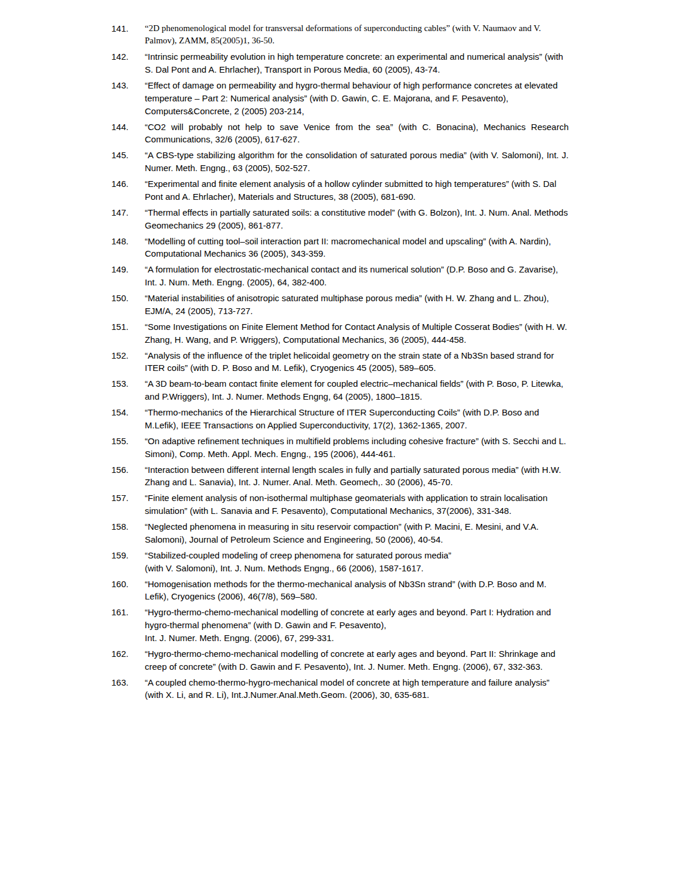141. “2D phenomenological model for transversal deformations of superconducting cables” (with V. Naumaov and V. Palmov), ZAMM, 85(2005)1, 36-50.
142. “Intrinsic permeability evolution in high temperature concrete: an experimental and numerical analysis” (with S. Dal Pont and A. Ehrlacher), Transport in Porous Media, 60 (2005), 43-74.
143. “Effect of damage on permeability and hygro-thermal behaviour of high performance concretes at elevated temperature – Part 2: Numerical analysis” (with D. Gawin, C. E. Majorana, and F. Pesavento), Computers&Concrete, 2 (2005) 203-214,
144. “CO2 will probably not help to save Venice from the sea” (with C. Bonacina), Mechanics Research Communications, 32/6 (2005), 617-627.
145. “A CBS-type stabilizing algorithm for the consolidation of saturated porous media” (with V. Salomoni), Int. J. Numer. Meth. Engng., 63 (2005), 502-527.
146. “Experimental and finite element analysis of a hollow cylinder submitted to high temperatures” (with S. Dal Pont and A. Ehrlacher), Materials and Structures, 38 (2005), 681-690.
147. “Thermal effects in partially saturated soils: a constitutive model” (with G. Bolzon), Int. J. Num. Anal. Methods Geomechanics 29 (2005), 861-877.
148. “Modelling of cutting tool–soil interaction part II: macromechanical model and upscaling” (with A. Nardin), Computational Mechanics 36 (2005), 343-359.
149. “A formulation for electrostatic-mechanical contact and its numerical solution” (D.P. Boso and G. Zavarise), Int. J. Num. Meth. Engng. (2005), 64, 382-400.
150. “Material instabilities of anisotropic saturated multiphase porous media” (with H. W. Zhang and L. Zhou), EJM/A, 24 (2005), 713-727.
151. “Some Investigations on Finite Element Method for Contact Analysis of Multiple Cosserat Bodies” (with H. W. Zhang, H. Wang, and P. Wriggers), Computational Mechanics, 36 (2005), 444-458.
152. “Analysis of the influence of the triplet helicoidal geometry on the strain state of a Nb3Sn based strand for ITER coils” (with D. P. Boso and M. Lefik), Cryogenics 45 (2005), 589–605.
153. “A 3D beam-to-beam contact finite element for coupled electric–mechanical fields” (with P. Boso, P. Litewka, and P.Wriggers), Int. J. Numer. Methods Engng, 64 (2005), 1800–1815.
154. “Thermo-mechanics of the Hierarchical Structure of ITER Superconducting Coils” (with D.P. Boso and M.Lefik), IEEE Transactions on Applied Superconductivity, 17(2), 1362-1365, 2007.
155. “On adaptive refinement techniques in multifield problems including cohesive fracture” (with S. Secchi and L. Simoni), Comp. Meth. Appl. Mech. Engng., 195 (2006), 444-461.
156. “Interaction between different internal length scales in fully and partially saturated porous media” (with H.W. Zhang and L. Sanavia), Int. J. Numer. Anal. Meth. Geomech,. 30 (2006), 45-70.
157. “Finite element analysis of non-isothermal multiphase geomaterials with application to strain localisation simulation” (with L. Sanavia and F. Pesavento), Computational Mechanics, 37(2006), 331-348.
158. “Neglected phenomena in measuring in situ reservoir compaction” (with P. Macini, E. Mesini, and V.A. Salomoni), Journal of Petroleum Science and Engineering, 50 (2006), 40-54.
159. “Stabilized-coupled modeling of creep phenomena for saturated porous media”
(with V. Salomoni), Int. J. Num. Methods Engng., 66 (2006), 1587-1617.
160. “Homogenisation methods for the thermo-mechanical analysis of Nb3Sn strand” (with D.P. Boso and M. Lefik), Cryogenics (2006), 46(7/8), 569–580.
161. “Hygro-thermo-chemo-mechanical modelling of concrete at early ages and beyond. Part I: Hydration and hygro-thermal phenomena” (with D. Gawin and F. Pesavento),
Int. J. Numer. Meth. Engng. (2006), 67, 299-331.
162. “Hygro-thermo-chemo-mechanical modelling of concrete at early ages and beyond. Part II: Shrinkage and creep of concrete” (with D. Gawin and F. Pesavento), Int. J. Numer. Meth. Engng. (2006), 67, 332-363.
163. “A coupled chemo-thermo-hygro-mechanical model of concrete at high temperature and failure analysis” (with X. Li, and R. Li), Int.J.Numer.Anal.Meth.Geom. (2006), 30, 635-681.